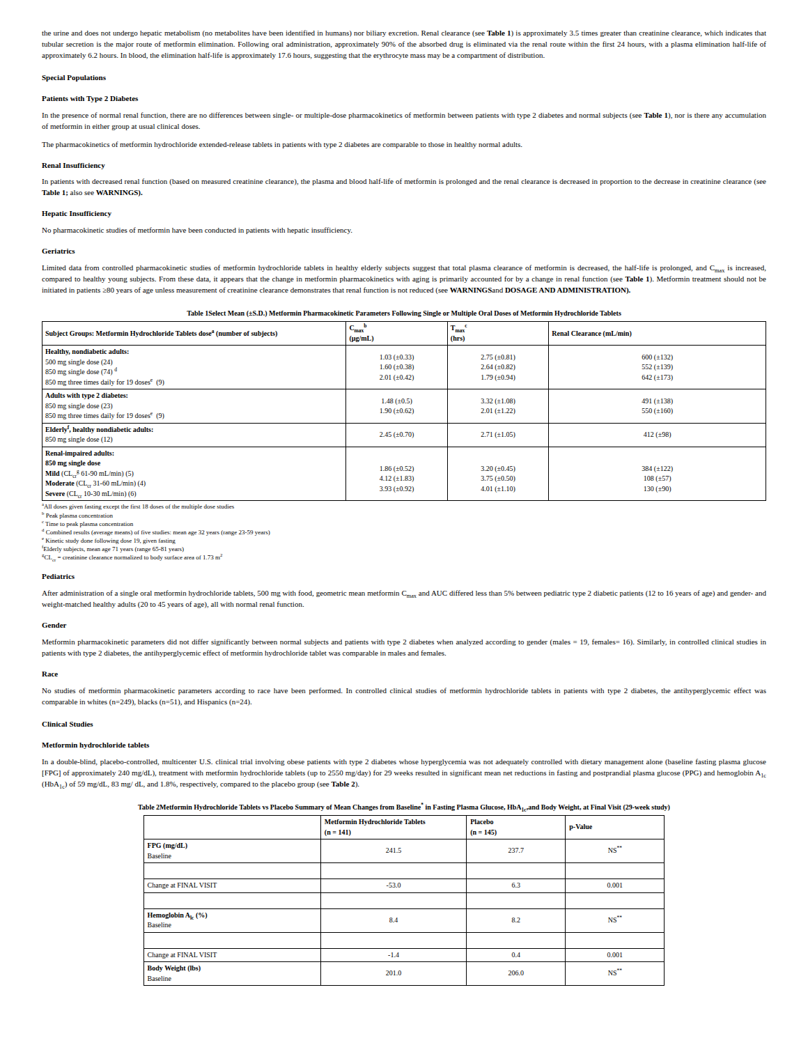the urine and does not undergo hepatic metabolism (no metabolites have been identified in humans) nor biliary excretion. Renal clearance (see Table 1) is approximately 3.5 times greater than creatinine clearance, which indicates that tubular secretion is the major route of metformin elimination. Following oral administration, approximately 90% of the absorbed drug is eliminated via the renal route within the first 24 hours, with a plasma elimination half-life of approximately 6.2 hours. In blood, the elimination half-life is approximately 17.6 hours, suggesting that the erythrocyte mass may be a compartment of distribution.
Special Populations
Patients with Type 2 Diabetes
In the presence of normal renal function, there are no differences between single- or multiple-dose pharmacokinetics of metformin between patients with type 2 diabetes and normal subjects (see Table 1), nor is there any accumulation of metformin in either group at usual clinical doses.
The pharmacokinetics of metformin hydrochloride extended-release tablets in patients with type 2 diabetes are comparable to those in healthy normal adults.
Renal Insufficiency
In patients with decreased renal function (based on measured creatinine clearance), the plasma and blood half-life of metformin is prolonged and the renal clearance is decreased in proportion to the decrease in creatinine clearance (see Table 1; also see WARNINGS).
Hepatic Insufficiency
No pharmacokinetic studies of metformin have been conducted in patients with hepatic insufficiency.
Geriatrics
Limited data from controlled pharmacokinetic studies of metformin hydrochloride tablets in healthy elderly subjects suggest that total plasma clearance of metformin is decreased, the half-life is prolonged, and Cmax is increased, compared to healthy young subjects. From these data, it appears that the change in metformin pharmacokinetics with aging is primarily accounted for by a change in renal function (see Table 1). Metformin treatment should not be initiated in patients ≥80 years of age unless measurement of creatinine clearance demonstrates that renal function is not reduced (see WARNINGSand DOSAGE AND ADMINISTRATION).
Table 1Select Mean (±S.D.) Metformin Pharmacokinetic Parameters Following Single or Multiple Oral Doses of Metformin Hydrochloride Tablets
| Subject Groups: Metformin Hydrochloride Tablets dose a (number of subjects) | C max b (µg/mL) | T max c (hrs) | Renal Clearance (mL/min) |
| --- | --- | --- | --- |
| Healthy, nondiabetic adults: 500 mg single dose (24) 850 mg single dose (74) d 850 mg three times daily for 19 doses e (9) | 1.03 (±0.33) 1.60 (±0.38) 2.01 (±0.42) | 2.75 (±0.81) 2.64 (±0.82) 1.79 (±0.94) | 600 (±132) 552 (±139) 642 (±173) |
| Adults with type 2 diabetes: 850 mg single dose (23) 850 mg three times daily for 19 doses e (9) | 1.48 (±0.5) 1.90 (±0.62) | 3.32 (±1.08) 2.01 (±1.22) | 491 (±138) 550 (±160) |
| Elderly f , healthy nondiabetic adults: 850 mg single dose (12) | 2.45 (±0.70) | 2.71 (±1.05) | 412 (±98) |
| Renal-impaired adults: 850 mg single dose Mild (CL cr g 61-90 mL/min) (5) Moderate (CL cr 31-60 mL/min) (4) Severe (CL cr 10-30 mL/min) (6) | 1.86 (±0.52) 4.12 (±1.83) 3.93 (±0.92) | 3.20 (±0.45) 3.75 (±0.50) 4.01 (±1.10) | 384 (±122) 108 (±57) 130 (±90) |
aAll doses given fasting except the first 18 doses of the multiple dose studies
b Peak plasma concentration
c Time to peak plasma concentration
d Combined results (average means) of five studies: mean age 32 years (range 23-59 years)
e Kinetic study done following dose 19, given fasting
fElderly subjects, mean age 71 years (range 65-81 years)
gCLcr = creatinine clearance normalized to body surface area of 1.73 m2
Pediatrics
After administration of a single oral metformin hydrochloride tablets, 500 mg with food, geometric mean metformin Cmax and AUC differed less than 5% between pediatric type 2 diabetic patients (12 to 16 years of age) and gender- and weight-matched healthy adults (20 to 45 years of age), all with normal renal function.
Gender
Metformin pharmacokinetic parameters did not differ significantly between normal subjects and patients with type 2 diabetes when analyzed according to gender (males = 19, females= 16). Similarly, in controlled clinical studies in patients with type 2 diabetes, the antihyperglycemic effect of metformin hydrochloride tablet was comparable in males and females.
Race
No studies of metformin pharmacokinetic parameters according to race have been performed. In controlled clinical studies of metformin hydrochloride tablets in patients with type 2 diabetes, the antihyperglycemic effect was comparable in whites (n=249), blacks (n=51), and Hispanics (n=24).
Clinical Studies
Metformin hydrochloride tablets
In a double-blind, placebo-controlled, multicenter U.S. clinical trial involving obese patients with type 2 diabetes whose hyperglycemia was not adequately controlled with dietary management alone (baseline fasting plasma glucose [FPG] of approximately 240 mg/dL), treatment with metformin hydrochloride tablets (up to 2550 mg/day) for 29 weeks resulted in significant mean net reductions in fasting and postprandial plasma glucose (PPG) and hemoglobin A1c (HbA1c) of 59 mg/dL, 83 mg/ dL, and 1.8%, respectively, compared to the placebo group (see Table 2).
Table 2Metformin Hydrochloride Tablets vs Placebo Summary of Mean Changes from Baseline* in Fasting Plasma Glucose, HbA1c,and Body Weight, at Final Visit (29-week study)
| | Metformin Hydrochloride Tablets (n = 141) | Placebo (n = 145) | p-Value |
| --- | --- | --- | --- |
| FPG (mg/dL) Baseline | 241.5 | 237.7 | NS ** |
| Change at FINAL VISIT | -53.0 | 6.3 | 0.001 |
| Hemoglobin A lc (%) Baseline | 8.4 | 8.2 | NS ** |
| Change at FINAL VISIT | -1.4 | 0.4 | 0.001 |
| Body Weight (lbs) Baseline | 201.0 | 206.0 | NS ** |